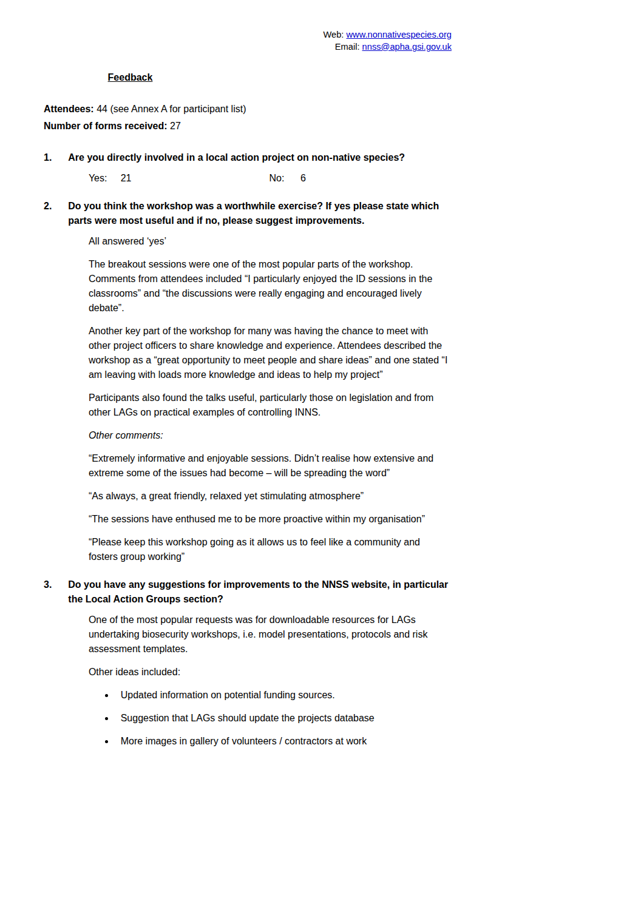Web: www.nonnativespecies.org
Email: nnss@apha.gsi.gov.uk
Feedback
Attendees: 44 (see Annex A for participant list)
Number of forms received: 27
Are you directly involved in a local action project on non-native species?
Yes: 21 No: 6
Do you think the workshop was a worthwhile exercise? If yes please state which parts were most useful and if no, please suggest improvements.
All answered ‘yes’
The breakout sessions were one of the most popular parts of the workshop. Comments from attendees included “I particularly enjoyed the ID sessions in the classrooms” and “the discussions were really engaging and encouraged lively debate”.
Another key part of the workshop for many was having the chance to meet with other project officers to share knowledge and experience. Attendees described the workshop as a “great opportunity to meet people and share ideas” and one stated “I am leaving with loads more knowledge and ideas to help my project”
Participants also found the talks useful, particularly those on legislation and from other LAGs on practical examples of controlling INNS.
Other comments:
“Extremely informative and enjoyable sessions. Didn’t realise how extensive and extreme some of the issues had become – will be spreading the word”
“As always, a great friendly, relaxed yet stimulating atmosphere”
“The sessions have enthused me to be more proactive within my organisation”
“Please keep this workshop going as it allows us to feel like a community and fosters group working”
Do you have any suggestions for improvements to the NNSS website, in particular the Local Action Groups section?
One of the most popular requests was for downloadable resources for LAGs undertaking biosecurity workshops, i.e. model presentations, protocols and risk assessment templates.
Other ideas included:
Updated information on potential funding sources.
Suggestion that LAGs should update the projects database
More images in gallery of volunteers / contractors at work